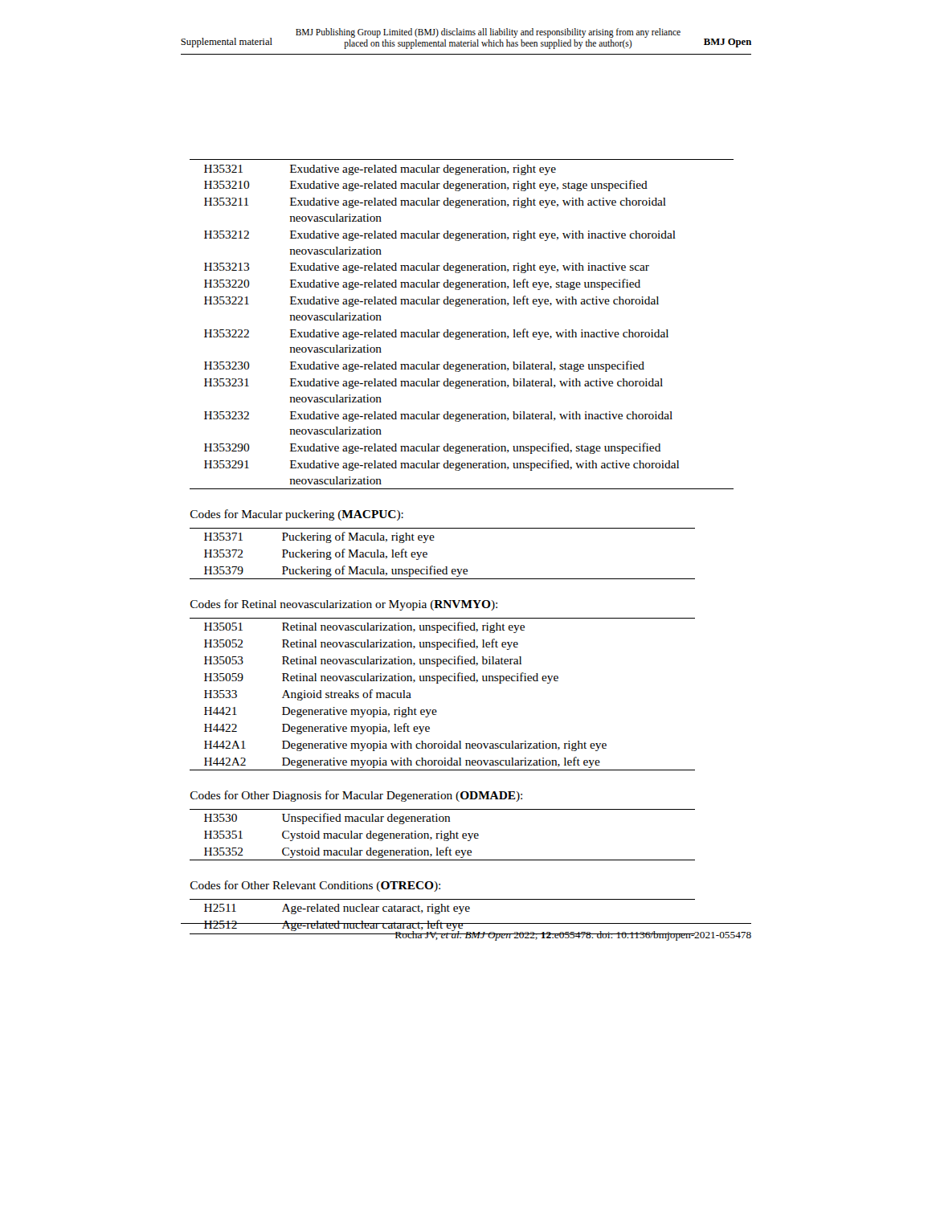Supplemental material
BMJ Publishing Group Limited (BMJ) disclaims all liability and responsibility arising from any reliance
placed on this supplemental material which has been supplied by the author(s)
BMJ Open
| H35321 | Exudative age-related macular degeneration, right eye |
| H353210 | Exudative age-related macular degeneration, right eye, stage unspecified |
| H353211 | Exudative age-related macular degeneration, right eye, with active choroidal neovascularization |
| H353212 | Exudative age-related macular degeneration, right eye, with inactive choroidal neovascularization |
| H353213 | Exudative age-related macular degeneration, right eye, with inactive scar |
| H353220 | Exudative age-related macular degeneration, left eye, stage unspecified |
| H353221 | Exudative age-related macular degeneration, left eye, with active choroidal neovascularization |
| H353222 | Exudative age-related macular degeneration, left eye, with inactive choroidal neovascularization |
| H353230 | Exudative age-related macular degeneration, bilateral, stage unspecified |
| H353231 | Exudative age-related macular degeneration, bilateral, with active choroidal neovascularization |
| H353232 | Exudative age-related macular degeneration, bilateral, with inactive choroidal neovascularization |
| H353290 | Exudative age-related macular degeneration, unspecified, stage unspecified |
| H353291 | Exudative age-related macular degeneration, unspecified, with active choroidal neovascularization |
Codes for Macular puckering (MACPUC):
| H35371 | Puckering of Macula, right eye |
| H35372 | Puckering of Macula, left eye |
| H35379 | Puckering of Macula, unspecified eye |
Codes for Retinal neovascularization or Myopia (RNVMYO):
| H35051 | Retinal neovascularization, unspecified, right eye |
| H35052 | Retinal neovascularization, unspecified, left eye |
| H35053 | Retinal neovascularization, unspecified, bilateral |
| H35059 | Retinal neovascularization, unspecified, unspecified eye |
| H3533 | Angioid streaks of macula |
| H4421 | Degenerative myopia, right eye |
| H4422 | Degenerative myopia, left eye |
| H442A1 | Degenerative myopia with choroidal neovascularization, right eye |
| H442A2 | Degenerative myopia with choroidal neovascularization, left eye |
Codes for Other Diagnosis for Macular Degeneration (ODMADE):
| H3530 | Unspecified macular degeneration |
| H35351 | Cystoid macular degeneration, right eye |
| H35352 | Cystoid macular degeneration, left eye |
Codes for Other Relevant Conditions (OTRECO):
| H2511 | Age-related nuclear cataract, right eye |
| H2512 | Age-related nuclear cataract, left eye |
Rocha JV, et al. BMJ Open 2022; 12:e055478. doi: 10.1136/bmjopen-2021-055478